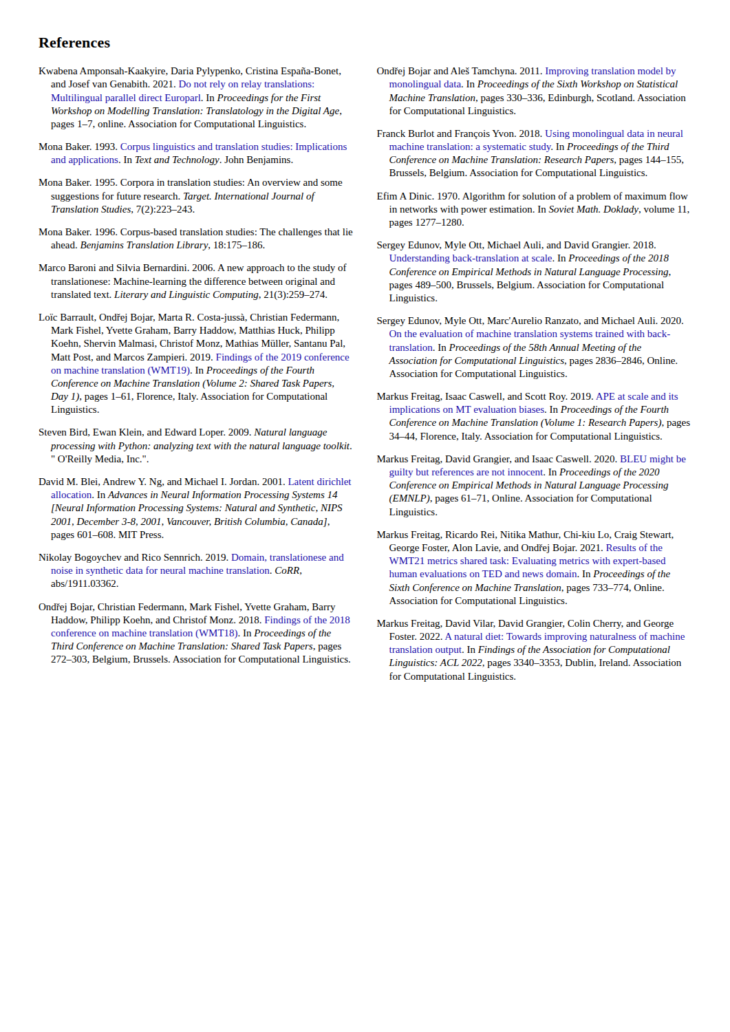References
Kwabena Amponsah-Kaakyire, Daria Pylypenko, Cristina España-Bonet, and Josef van Genabith. 2021. Do not rely on relay translations: Multilingual parallel direct Europarl. In Proceedings for the First Workshop on Modelling Translation: Translatology in the Digital Age, pages 1–7, online. Association for Computational Linguistics.
Mona Baker. 1993. Corpus linguistics and translation studies: Implications and applications. In Text and Technology. John Benjamins.
Mona Baker. 1995. Corpora in translation studies: An overview and some suggestions for future research. Target. International Journal of Translation Studies, 7(2):223–243.
Mona Baker. 1996. Corpus-based translation studies: The challenges that lie ahead. Benjamins Translation Library, 18:175–186.
Marco Baroni and Silvia Bernardini. 2006. A new approach to the study of translationese: Machine-learning the difference between original and translated text. Literary and Linguistic Computing, 21(3):259–274.
Loïc Barrault, Ondřej Bojar, Marta R. Costa-jussà, Christian Federmann, Mark Fishel, Yvette Graham, Barry Haddow, Matthias Huck, Philipp Koehn, Shervin Malmasi, Christof Monz, Mathias Müller, Santanu Pal, Matt Post, and Marcos Zampieri. 2019. Findings of the 2019 conference on machine translation (WMT19). In Proceedings of the Fourth Conference on Machine Translation (Volume 2: Shared Task Papers, Day 1), pages 1–61, Florence, Italy. Association for Computational Linguistics.
Steven Bird, Ewan Klein, and Edward Loper. 2009. Natural language processing with Python: analyzing text with the natural language toolkit. " O'Reilly Media, Inc.".
David M. Blei, Andrew Y. Ng, and Michael I. Jordan. 2001. Latent dirichlet allocation. In Advances in Neural Information Processing Systems 14 [Neural Information Processing Systems: Natural and Synthetic, NIPS 2001, December 3-8, 2001, Vancouver, British Columbia, Canada], pages 601–608. MIT Press.
Nikolay Bogoychev and Rico Sennrich. 2019. Domain, translationese and noise in synthetic data for neural machine translation. CoRR, abs/1911.03362.
Ondřej Bojar, Christian Federmann, Mark Fishel, Yvette Graham, Barry Haddow, Philipp Koehn, and Christof Monz. 2018. Findings of the 2018 conference on machine translation (WMT18). In Proceedings of the Third Conference on Machine Translation: Shared Task Papers, pages 272–303, Belgium, Brussels. Association for Computational Linguistics.
Ondřej Bojar and Aleš Tamchyna. 2011. Improving translation model by monolingual data. In Proceedings of the Sixth Workshop on Statistical Machine Translation, pages 330–336, Edinburgh, Scotland. Association for Computational Linguistics.
Franck Burlot and François Yvon. 2018. Using monolingual data in neural machine translation: a systematic study. In Proceedings of the Third Conference on Machine Translation: Research Papers, pages 144–155, Brussels, Belgium. Association for Computational Linguistics.
Efim A Dinic. 1970. Algorithm for solution of a problem of maximum flow in networks with power estimation. In Soviet Math. Doklady, volume 11, pages 1277–1280.
Sergey Edunov, Myle Ott, Michael Auli, and David Grangier. 2018. Understanding back-translation at scale. In Proceedings of the 2018 Conference on Empirical Methods in Natural Language Processing, pages 489–500, Brussels, Belgium. Association for Computational Linguistics.
Sergey Edunov, Myle Ott, Marc'Aurelio Ranzato, and Michael Auli. 2020. On the evaluation of machine translation systems trained with back-translation. In Proceedings of the 58th Annual Meeting of the Association for Computational Linguistics, pages 2836–2846, Online. Association for Computational Linguistics.
Markus Freitag, Isaac Caswell, and Scott Roy. 2019. APE at scale and its implications on MT evaluation biases. In Proceedings of the Fourth Conference on Machine Translation (Volume 1: Research Papers), pages 34–44, Florence, Italy. Association for Computational Linguistics.
Markus Freitag, David Grangier, and Isaac Caswell. 2020. BLEU might be guilty but references are not innocent. In Proceedings of the 2020 Conference on Empirical Methods in Natural Language Processing (EMNLP), pages 61–71, Online. Association for Computational Linguistics.
Markus Freitag, Ricardo Rei, Nitika Mathur, Chi-kiu Lo, Craig Stewart, George Foster, Alon Lavie, and Ondřej Bojar. 2021. Results of the WMT21 metrics shared task: Evaluating metrics with expert-based human evaluations on TED and news domain. In Proceedings of the Sixth Conference on Machine Translation, pages 733–774, Online. Association for Computational Linguistics.
Markus Freitag, David Vilar, David Grangier, Colin Cherry, and George Foster. 2022. A natural diet: Towards improving naturalness of machine translation output. In Findings of the Association for Computational Linguistics: ACL 2022, pages 3340–3353, Dublin, Ireland. Association for Computational Linguistics.